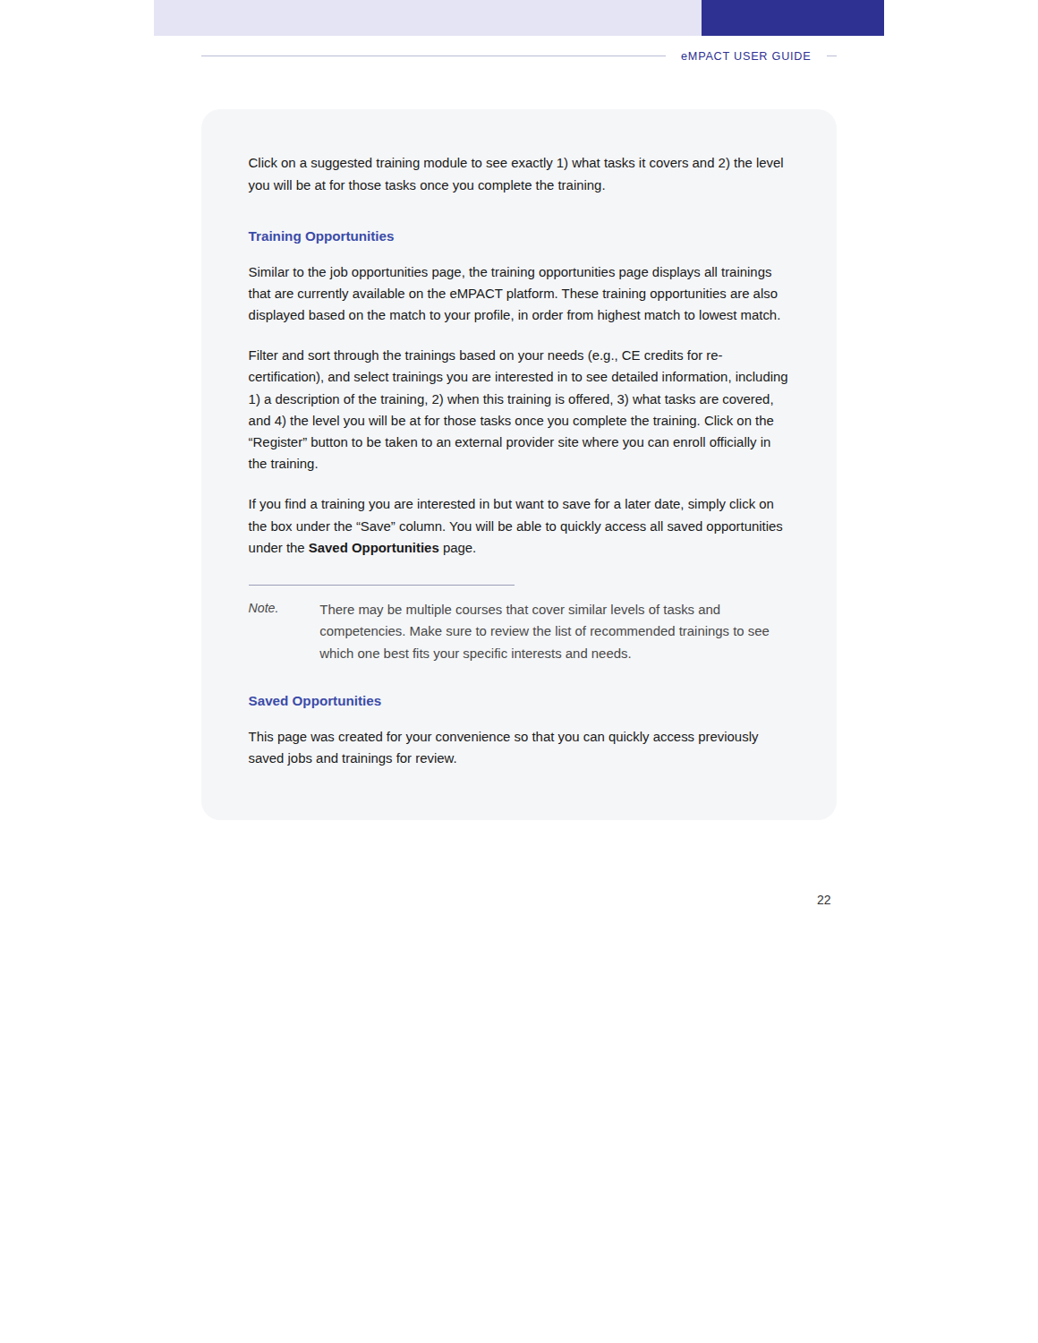eMPACT USER GUIDE
Click on a suggested training module to see exactly 1) what tasks it covers and 2) the level you will be at for those tasks once you complete the training.
Training Opportunities
Similar to the job opportunities page, the training opportunities page displays all trainings that are currently available on the eMPACT platform. These training opportunities are also displayed based on the match to your profile, in order from highest match to lowest match.
Filter and sort through the trainings based on your needs (e.g., CE credits for re-certification), and select trainings you are interested in to see detailed information, including 1) a description of the training, 2) when this training is offered, 3) what tasks are covered, and 4) the level you will be at for those tasks once you complete the training. Click on the “Register” button to be taken to an external provider site where you can enroll officially in the training.
If you find a training you are interested in but want to save for a later date, simply click on the box under the “Save” column. You will be able to quickly access all saved opportunities under the Saved Opportunities page.
Note.
There may be multiple courses that cover similar levels of tasks and competencies. Make sure to review the list of recommended trainings to see which one best fits your specific interests and needs.
Saved Opportunities
This page was created for your convenience so that you can quickly access previously saved jobs and trainings for review.
22